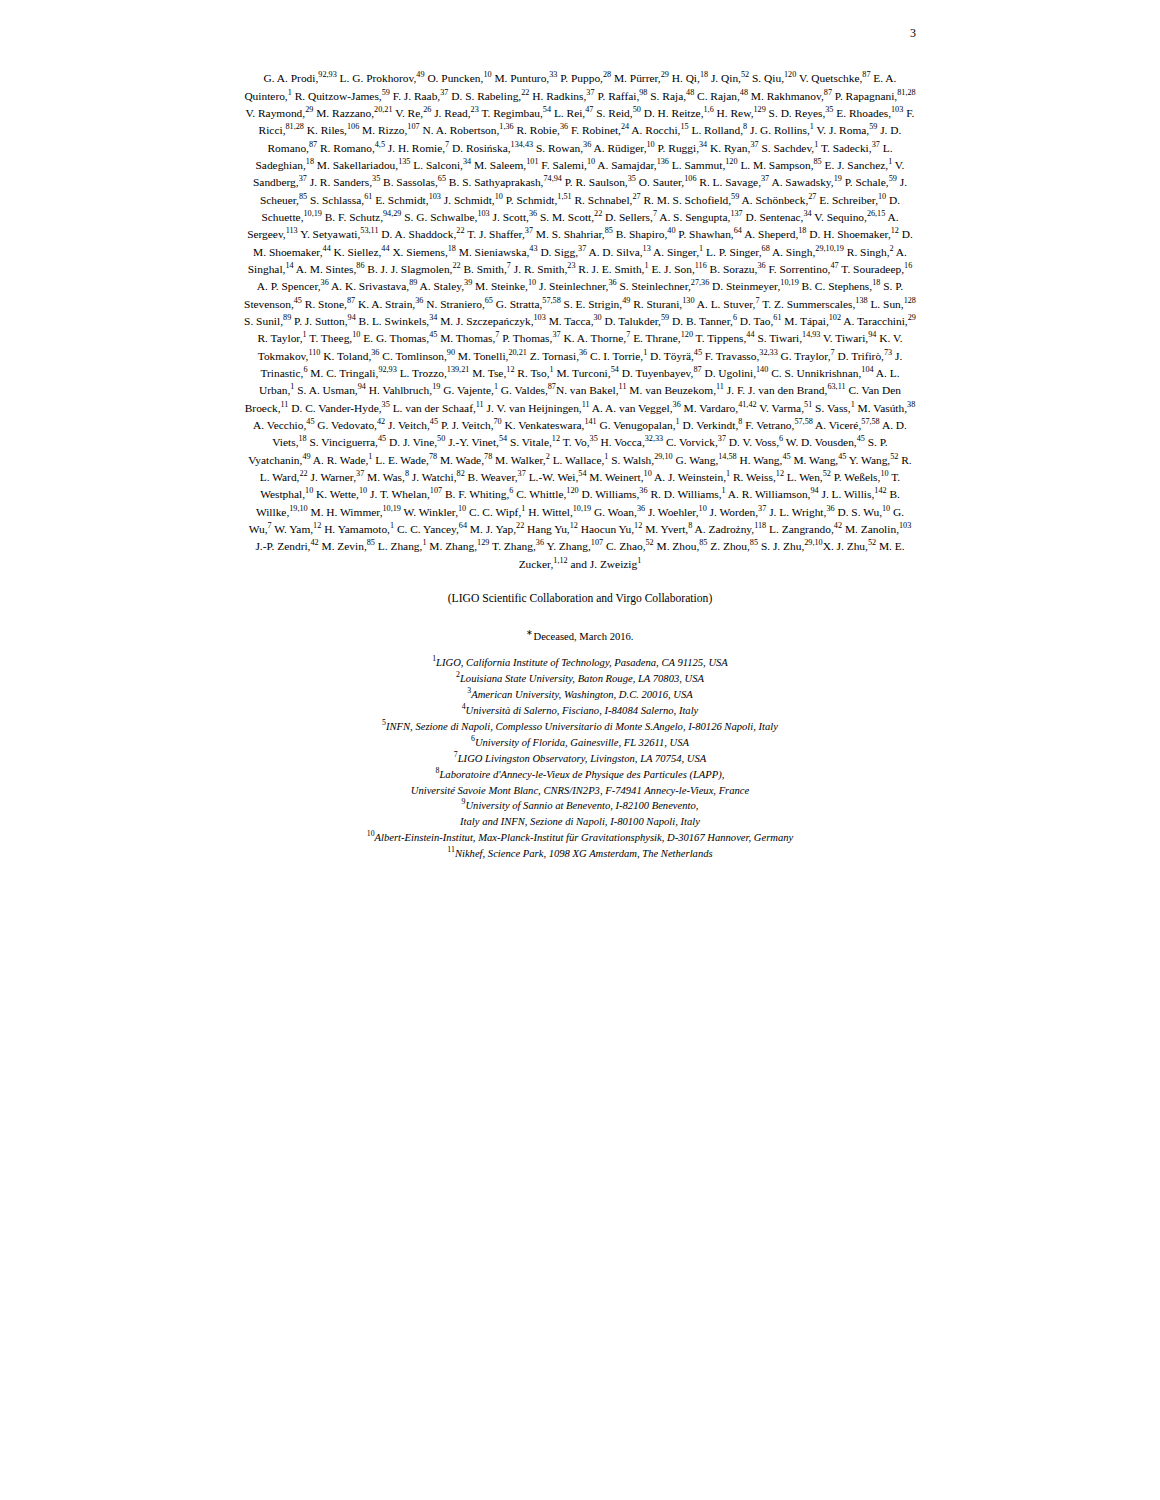3
G. A. Prodi,92,93 L. G. Prokhorov,49 O. Puncken,10 M. Punturo,33 P. Puppo,28 M. Pürrer,29 H. Qi,18 J. Qin,52 S. Qiu,120 V. Quetschke,87 E. A. Quintero,1 R. Quitzow-James,59 F. J. Raab,37 D. S. Rabeling,22 H. Radkins,37 P. Raffai,98 S. Raja,48 C. Rajan,48 M. Rakhmanov,87 P. Rapagnani,81,28 V. Raymond,29 M. Razzano,20,21 V. Re,26 J. Read,23 T. Regimbau,54 L. Rei,47 S. Reid,50 D. H. Reitze,1,6 H. Rew,129 S. D. Reyes,35 E. Rhoades,103 F. Ricci,81,28 K. Riles,106 M. Rizzo,107 N. A. Robertson,1,36 R. Robie,36 F. Robinet,24 A. Rocchi,15 L. Rolland,8 J. G. Rollins,1 V. J. Roma,59 J. D. Romano,87 R. Romano,4,5 J. H. Romie,7 D. Rosińska,134,43 S. Rowan,36 A. Rüdiger,10 P. Ruggi,34 K. Ryan,37 S. Sachdev,1 T. Sadecki,37 L. Sadeghian,18 M. Sakellariadou,135 L. Salconi,34 M. Saleem,101 F. Salemi,10 A. Samajdar,136 L. Sammut,120 L. M. Sampson,85 E. J. Sanchez,1 V. Sandberg,37 J. R. Sanders,35 B. Sassolas,65 B. S. Sathyaprakash,74,94 P. R. Saulson,35 O. Sauter,106 R. L. Savage,37 A. Sawadsky,19 P. Schale,59 J. Scheuer,85 S. Schlassa,61 E. Schmidt,103 J. Schmidt,10 P. Schmidt,1,51 R. Schnabel,27 R. M. S. Schofield,59 A. Schönbeck,27 E. Schreiber,10 D. Schuette,10,19 B. F. Schutz,94,29 S. G. Schwalbe,103 J. Scott,36 S. M. Scott,22 D. Sellers,7 A. S. Sengupta,137 D. Sentenac,34 V. Sequino,26,15 A. Sergeev,113 Y. Setyawati,53,11 D. A. Shaddock,22 T. J. Shaffer,37 M. S. Shahriar,85 B. Shapiro,40 P. Shawhan,64 A. Sheperd,18 D. H. Shoemaker,12 D. M. Shoemaker,44 K. Siellez,44 X. Siemens,18 M. Sieniawska,43 D. Sigg,37 A. D. Silva,13 A. Singer,1 L. P. Singer,68 A. Singh,29,10,19 R. Singh,2 A. Singhal,14 A. M. Sintes,86 B. J. J. Slagmolen,22 B. Smith,7 J. R. Smith,23 R. J. E. Smith,1 E. J. Son,116 B. Sorazu,36 F. Sorrentino,47 T. Souradeep,16 A. P. Spencer,36 A. K. Srivastava,89 A. Staley,39 M. Steinke,10 J. Steinlechner,36 S. Steinlechner,27,36 D. Steinmeyer,10,19 B. C. Stephens,18 S. P. Stevenson,45 R. Stone,87 K. A. Strain,36 N. Straniero,65 G. Stratta,57,58 S. E. Strigin,49 R. Sturani,130 A. L. Stuver,7 T. Z. Summerscales,138 L. Sun,128 S. Sunil,89 P. J. Sutton,94 B. L. Swinkels,34 M. J. Szczepańczyk,103 M. Tacca,30 D. Talukder,59 D. B. Tanner,6 D. Tao,61 M. Tápai,102 A. Taracchini,29 R. Taylor,1 T. Theeg,10 E. G. Thomas,45 M. Thomas,7 P. Thomas,37 K. A. Thorne,7 E. Thrane,120 T. Tippens,44 S. Tiwari,14,93 V. Tiwari,94 K. V. Tokmakov,110 K. Toland,36 C. Tomlinson,90 M. Tonelli,20,21 Z. Tornasi,36 C. I. Torrie,1 D. Töyrä,45 F. Travasso,32,33 G. Traylor,7 D. Trifirò,73 J. Trinastic,6 M. C. Tringali,92,93 L. Trozzo,139,21 M. Tse,12 R. Tso,1 M. Turconi,54 D. Tuyenbayev,87 D. Ugolini,140 C. S. Unnikrishnan,104 A. L. Urban,1 S. A. Usman,94 H. Vahlbruch,19 G. Vajente,1 G. Valdes,87N. van Bakel,11 M. van Beuzekom,11 J. F. J. van den Brand,63,11 C. Van Den Broeck,11 D. C. Vander-Hyde,35 L. van der Schaaf,11 J. V. van Heijningen,11 A. A. van Veggel,36 M. Vardaro,41,42 V. Varma,51 S. Vass,1 M. Vasúth,38 A. Vecchio,45 G. Vedovato,42 J. Veitch,45 P. J. Veitch,70 K. Venkateswara,141 G. Venugopalan,1 D. Verkindt,8 F. Vetrano,57,58 A. Viceré,57,58 A. D. Viets,18 S. Vinciguerra,45 D. J. Vine,50 J.-Y. Vinet,54 S. Vitale,12 T. Vo,35 H. Vocca,32,33 C. Vorvick,37 D. V. Voss,6 W. D. Vousden,45 S. P. Vyatchanin,49 A. R. Wade,1 L. E. Wade,78 M. Wade,78 M. Walker,2 L. Wallace,1 S. Walsh,29,10 G. Wang,14,58 H. Wang,45 M. Wang,45 Y. Wang,52 R. L. Ward,22 J. Warner,37 M. Was,8 J. Watchi,82 B. Weaver,37 L.-W. Wei,54 M. Weinert,10 A. J. Weinstein,1 R. Weiss,12 L. Wen,52 P. Weßels,10 T. Westphal,10 K. Wette,10 J. T. Whelan,107 B. F. Whiting,6 C. Whittle,120 D. Williams,36 R. D. Williams,1 A. R. Williamson,94 J. L. Willis,142 B. Willke,19,10 M. H. Wimmer,10,19 W. Winkler,10 C. C. Wipf,1 H. Wittel,10,19 G. Woan,36 J. Woehler,10 J. Worden,37 J. L. Wright,36 D. S. Wu,10 G. Wu,7 W. Yam,12 H. Yamamoto,1 C. C. Yancey,64 M. J. Yap,22 Hang Yu,12 Haocun Yu,12 M. Yvert,8 A. Zadrożny,118 L. Zangrando,42 M. Zanolin,103 J.-P. Zendri,42 M. Zevin,85 L. Zhang,1 M. Zhang,129 T. Zhang,36 Y. Zhang,107 C. Zhao,52 M. Zhou,85 Z. Zhou,85 S. J. Zhu,29,10X. J. Zhu,52 M. E. Zucker,1,12 and J. Zweizig1
(LIGO Scientific Collaboration and Virgo Collaboration)
∗Deceased, March 2016.
1LIGO, California Institute of Technology, Pasadena, CA 91125, USA
2Louisiana State University, Baton Rouge, LA 70803, USA
3American University, Washington, D.C. 20016, USA
4Università di Salerno, Fisciano, I-84084 Salerno, Italy
5INFN, Sezione di Napoli, Complesso Universitario di Monte S.Angelo, I-80126 Napoli, Italy
6University of Florida, Gainesville, FL 32611, USA
7LIGO Livingston Observatory, Livingston, LA 70754, USA
8Laboratoire d'Annecy-le-Vieux de Physique des Particules (LAPP),
Université Savoie Mont Blanc, CNRS/IN2P3, F-74941 Annecy-le-Vieux, France
9University of Sannio at Benevento, I-82100 Benevento,
Italy and INFN, Sezione di Napoli, I-80100 Napoli, Italy
10Albert-Einstein-Institut, Max-Planck-Institut für Gravitationsphysik, D-30167 Hannover, Germany
11Nikhef, Science Park, 1098 XG Amsterdam, The Netherlands